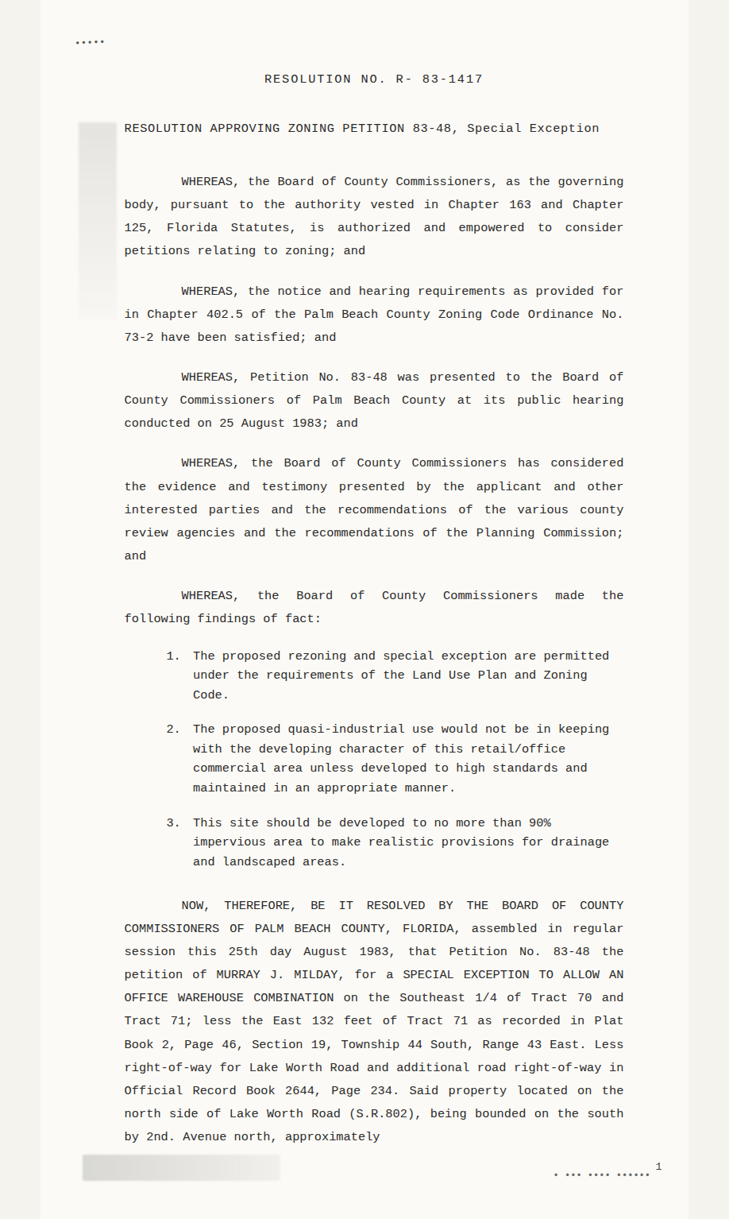•••••
RESOLUTION NO. R- 83-1417
RESOLUTION APPROVING ZONING PETITION 83-48, Special Exception
WHEREAS, the Board of County Commissioners, as the governing body, pursuant to the authority vested in Chapter 163 and Chapter 125, Florida Statutes, is authorized and empowered to consider petitions relating to zoning; and
WHEREAS, the notice and hearing requirements as provided for in Chapter 402.5 of the Palm Beach County Zoning Code Ordinance No. 73-2 have been satisfied; and
WHEREAS, Petition No. 83-48 was presented to the Board of County Commissioners of Palm Beach County at its public hearing conducted on 25 August 1983; and
WHEREAS, the Board of County Commissioners has considered the evidence and testimony presented by the applicant and other interested parties and the recommendations of the various county review agencies and the recommendations of the Planning Commission; and
WHEREAS, the Board of County Commissioners made the following findings of fact:
The proposed rezoning and special exception are permitted under the requirements of the Land Use Plan and Zoning Code.
The proposed quasi-industrial use would not be in keeping with the developing character of this retail/office commercial area unless developed to high standards and maintained in an appropriate manner.
This site should be developed to no more than 90% impervious area to make realistic provisions for drainage and landscaped areas.
NOW, THEREFORE, BE IT RESOLVED BY THE BOARD OF COUNTY COMMISSIONERS OF PALM BEACH COUNTY, FLORIDA, assembled in regular session this 25th day August 1983, that Petition No. 83-48 the petition of MURRAY J. MILDAY, for a SPECIAL EXCEPTION TO ALLOW AN OFFICE WAREHOUSE COMBINATION on the Southeast 1/4 of Tract 70 and Tract 71; less the East 132 feet of Tract 71 as recorded in Plat Book 2, Page 46, Section 19, Township 44 South, Range 43 East. Less right-of-way for Lake Worth Road and additional road right-of-way in Official Record Book 2644, Page 234. Said property located on the north side of Lake Worth Road (S.R.802), being bounded on the south by 2nd. Avenue north, approximately
• ••• •••• ••••••
1